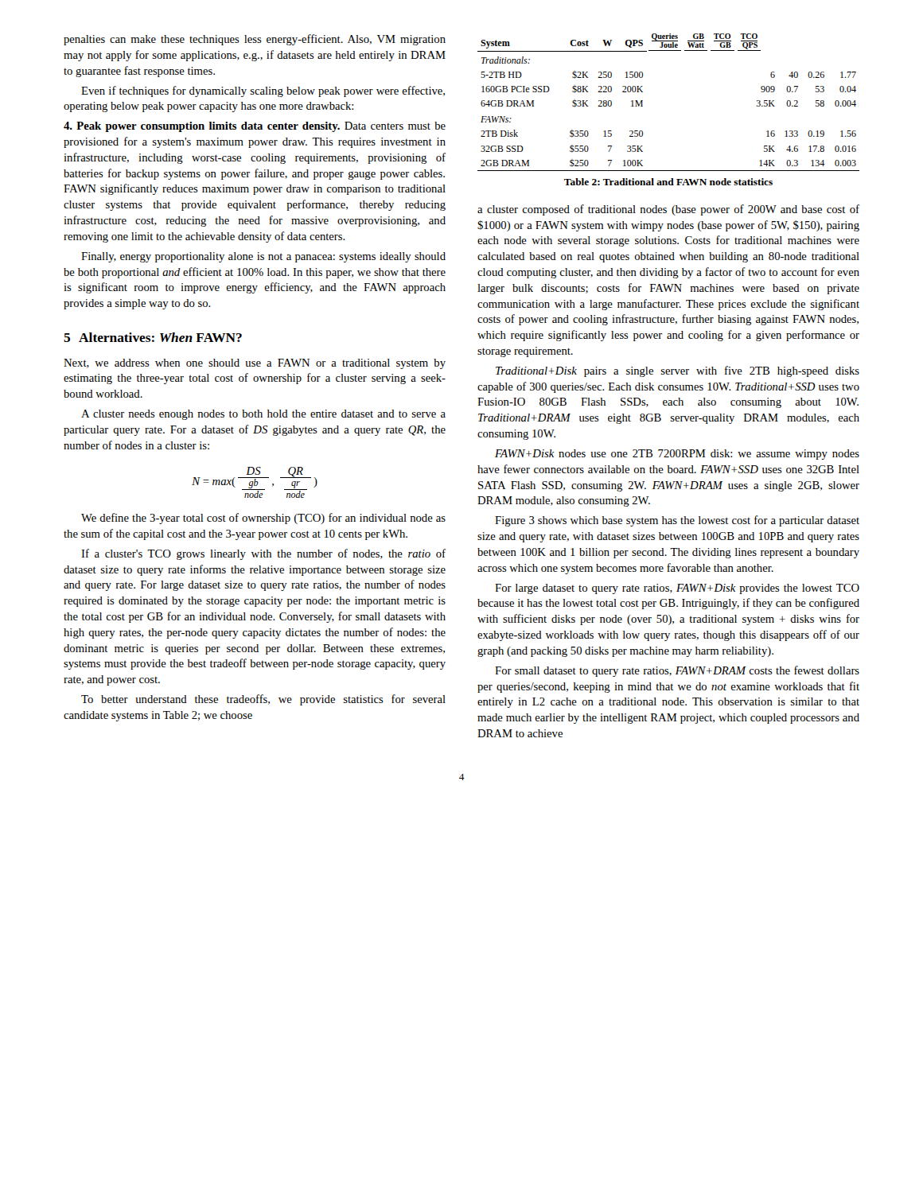penalties can make these techniques less energy-efficient. Also, VM migration may not apply for some applications, e.g., if datasets are held entirely in DRAM to guarantee fast response times.
Even if techniques for dynamically scaling below peak power were effective, operating below peak power capacity has one more drawback:
4. Peak power consumption limits data center density. Data centers must be provisioned for a system's maximum power draw. This requires investment in infrastructure, including worst-case cooling requirements, provisioning of batteries for backup systems on power failure, and proper gauge power cables. FAWN significantly reduces maximum power draw in comparison to traditional cluster systems that provide equivalent performance, thereby reducing infrastructure cost, reducing the need for massive overprovisioning, and removing one limit to the achievable density of data centers.
Finally, energy proportionality alone is not a panacea: systems ideally should be both proportional and efficient at 100% load. In this paper, we show that there is significant room to improve energy efficiency, and the FAWN approach provides a simple way to do so.
5 Alternatives: When FAWN?
Next, we address when one should use a FAWN or a traditional system by estimating the three-year total cost of ownership for a cluster serving a seek-bound workload.
A cluster needs enough nodes to both hold the entire dataset and to serve a particular query rate. For a dataset of DS gigabytes and a query rate QR, the number of nodes in a cluster is:
N = max(DS gb node, QR qr node)
We define the 3-year total cost of ownership (TCO) for an individual node as the sum of the capital cost and the 3-year power cost at 10 cents per kWh.
If a cluster's TCO grows linearly with the number of nodes, the ratio of dataset size to query rate informs the relative importance between storage size and query rate. For large dataset size to query rate ratios, the number of nodes required is dominated by the storage capacity per node: the important metric is the total cost per GB for an individual node. Conversely, for small datasets with high query rates, the per-node query capacity dictates the number of nodes: the dominant metric is queries per second per dollar. Between these extremes, systems must provide the best tradeoff between per-node storage capacity, query rate, and power cost.
To better understand these tradeoffs, we provide statistics for several candidate systems in Table 2; we choose
| System | Cost | W | QPS | Queries Joule | GB Watt | TCO GB | TCO QPS |
| --- | --- | --- | --- | --- | --- | --- | --- |
| Traditionals: |
| 5-2TB HD | $2K | 250 | 1500 | 6 | 40 | 0.26 | 1.77 |
| 160GB PCIe SSD | $8K | 220 | 200K | 909 | 0.7 | 53 | 0.04 |
| 64GB DRAM | $3K | 280 | 1M | 3.5K | 0.2 | 58 | 0.004 |
| FAWNs: |
| 2TB Disk | $350 | 15 | 250 | 16 | 133 | 0.19 | 1.56 |
| 32GB SSD | $550 | 7 | 35K | 5K | 4.6 | 17.8 | 0.016 |
| 2GB DRAM | $250 | 7 | 100K | 14K | 0.3 | 134 | 0.003 |
Table 2: Traditional and FAWN node statistics
a cluster composed of traditional nodes (base power of 200W and base cost of $1000) or a FAWN system with wimpy nodes (base power of 5W, $150), pairing each node with several storage solutions. Costs for traditional machines were calculated based on real quotes obtained when building an 80-node traditional cloud computing cluster, and then dividing by a factor of two to account for even larger bulk discounts; costs for FAWN machines were based on private communication with a large manufacturer. These prices exclude the significant costs of power and cooling infrastructure, further biasing against FAWN nodes, which require significantly less power and cooling for a given performance or storage requirement.
Traditional+Disk pairs a single server with five 2TB high-speed disks capable of 300 queries/sec. Each disk consumes 10W. Traditional+SSD uses two Fusion-IO 80GB Flash SSDs, each also consuming about 10W. Traditional+DRAM uses eight 8GB server-quality DRAM modules, each consuming 10W.
FAWN+Disk nodes use one 2TB 7200RPM disk: we assume wimpy nodes have fewer connectors available on the board. FAWN+SSD uses one 32GB Intel SATA Flash SSD, consuming 2W. FAWN+DRAM uses a single 2GB, slower DRAM module, also consuming 2W.
Figure 3 shows which base system has the lowest cost for a particular dataset size and query rate, with dataset sizes between 100GB and 10PB and query rates between 100K and 1 billion per second. The dividing lines represent a boundary across which one system becomes more favorable than another.
For large dataset to query rate ratios, FAWN+Disk provides the lowest TCO because it has the lowest total cost per GB. Intriguingly, if they can be configured with sufficient disks per node (over 50), a traditional system + disks wins for exabyte-sized workloads with low query rates, though this disappears off of our graph (and packing 50 disks per machine may harm reliability).
For small dataset to query rate ratios, FAWN+DRAM costs the fewest dollars per queries/second, keeping in mind that we do not examine workloads that fit entirely in L2 cache on a traditional node. This observation is similar to that made much earlier by the intelligent RAM project, which coupled processors and DRAM to achieve
4